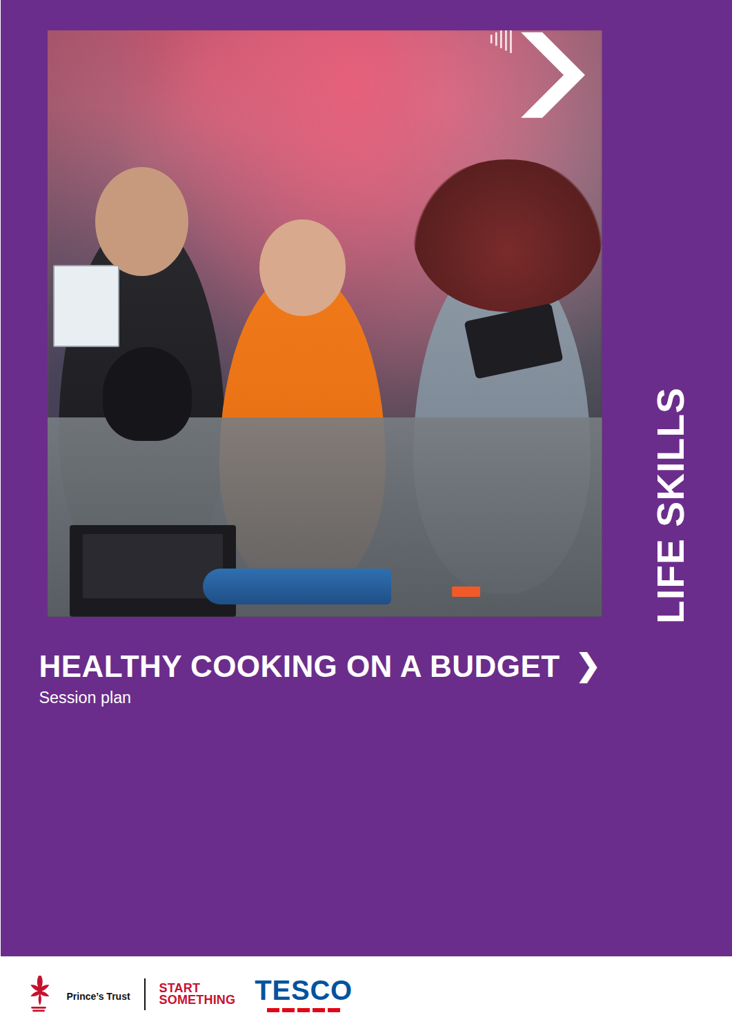Life Skills
Healthy cooking on a budget ❯
Session plan
Prince’s Trust
Start
Something
TESCO